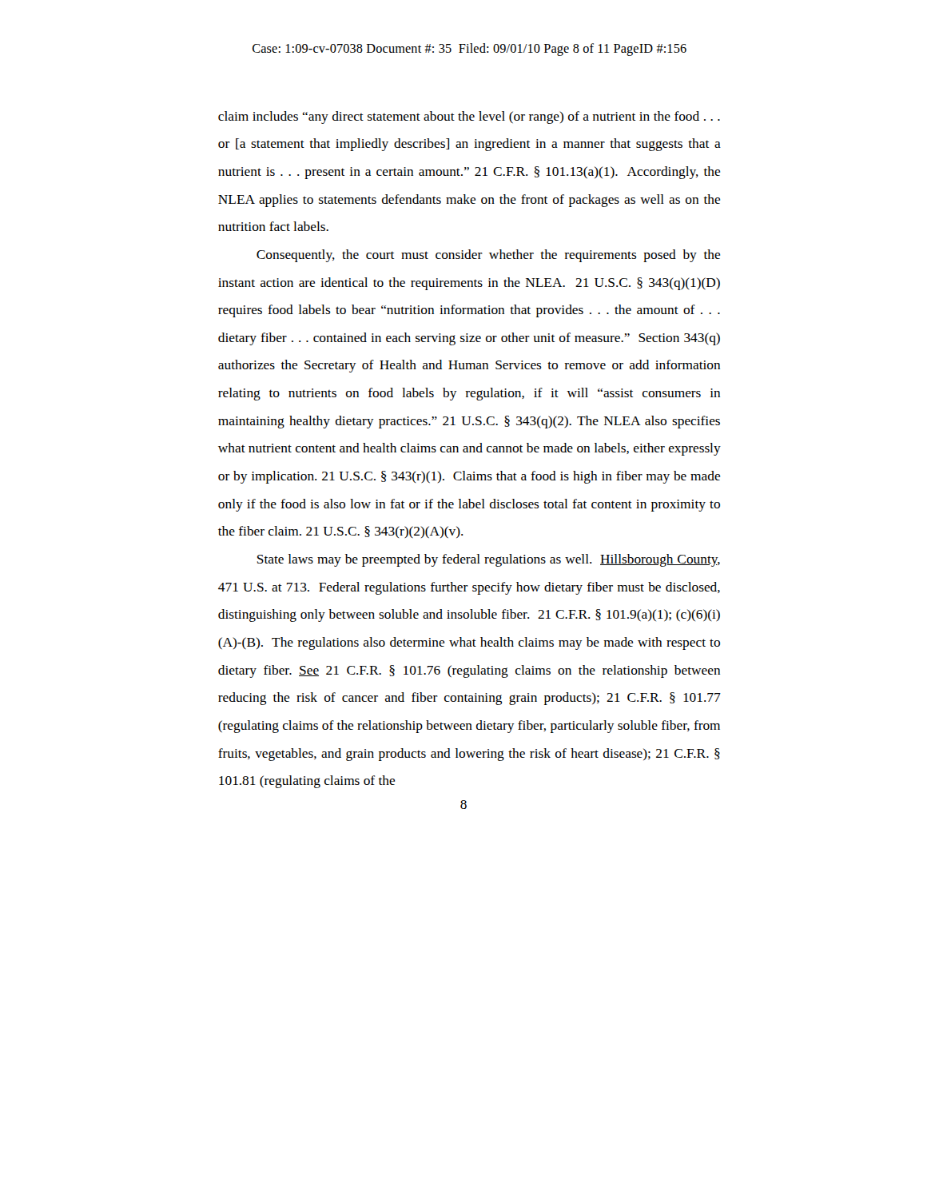Case: 1:09-cv-07038 Document #: 35 Filed: 09/01/10 Page 8 of 11 PageID #:156
claim includes “any direct statement about the level (or range) of a nutrient in the food . . . or [a statement that impliedly describes] an ingredient in a manner that suggests that a nutrient is . . . present in a certain amount.” 21 C.F.R. § 101.13(a)(1). Accordingly, the NLEA applies to statements defendants make on the front of packages as well as on the nutrition fact labels.
Consequently, the court must consider whether the requirements posed by the instant action are identical to the requirements in the NLEA. 21 U.S.C. § 343(q)(1)(D) requires food labels to bear “nutrition information that provides . . . the amount of . . . dietary fiber . . . contained in each serving size or other unit of measure.” Section 343(q) authorizes the Secretary of Health and Human Services to remove or add information relating to nutrients on food labels by regulation, if it will “assist consumers in maintaining healthy dietary practices.” 21 U.S.C. § 343(q)(2). The NLEA also specifies what nutrient content and health claims can and cannot be made on labels, either expressly or by implication. 21 U.S.C. § 343(r)(1). Claims that a food is high in fiber may be made only if the food is also low in fat or if the label discloses total fat content in proximity to the fiber claim. 21 U.S.C. § 343(r)(2)(A)(v).
State laws may be preempted by federal regulations as well. Hillsborough County, 471 U.S. at 713. Federal regulations further specify how dietary fiber must be disclosed, distinguishing only between soluble and insoluble fiber. 21 C.F.R. § 101.9(a)(1); (c)(6)(i)(A)-(B). The regulations also determine what health claims may be made with respect to dietary fiber. See 21 C.F.R. § 101.76 (regulating claims on the relationship between reducing the risk of cancer and fiber containing grain products); 21 C.F.R. § 101.77 (regulating claims of the relationship between dietary fiber, particularly soluble fiber, from fruits, vegetables, and grain products and lowering the risk of heart disease); 21 C.F.R. § 101.81 (regulating claims of the
8